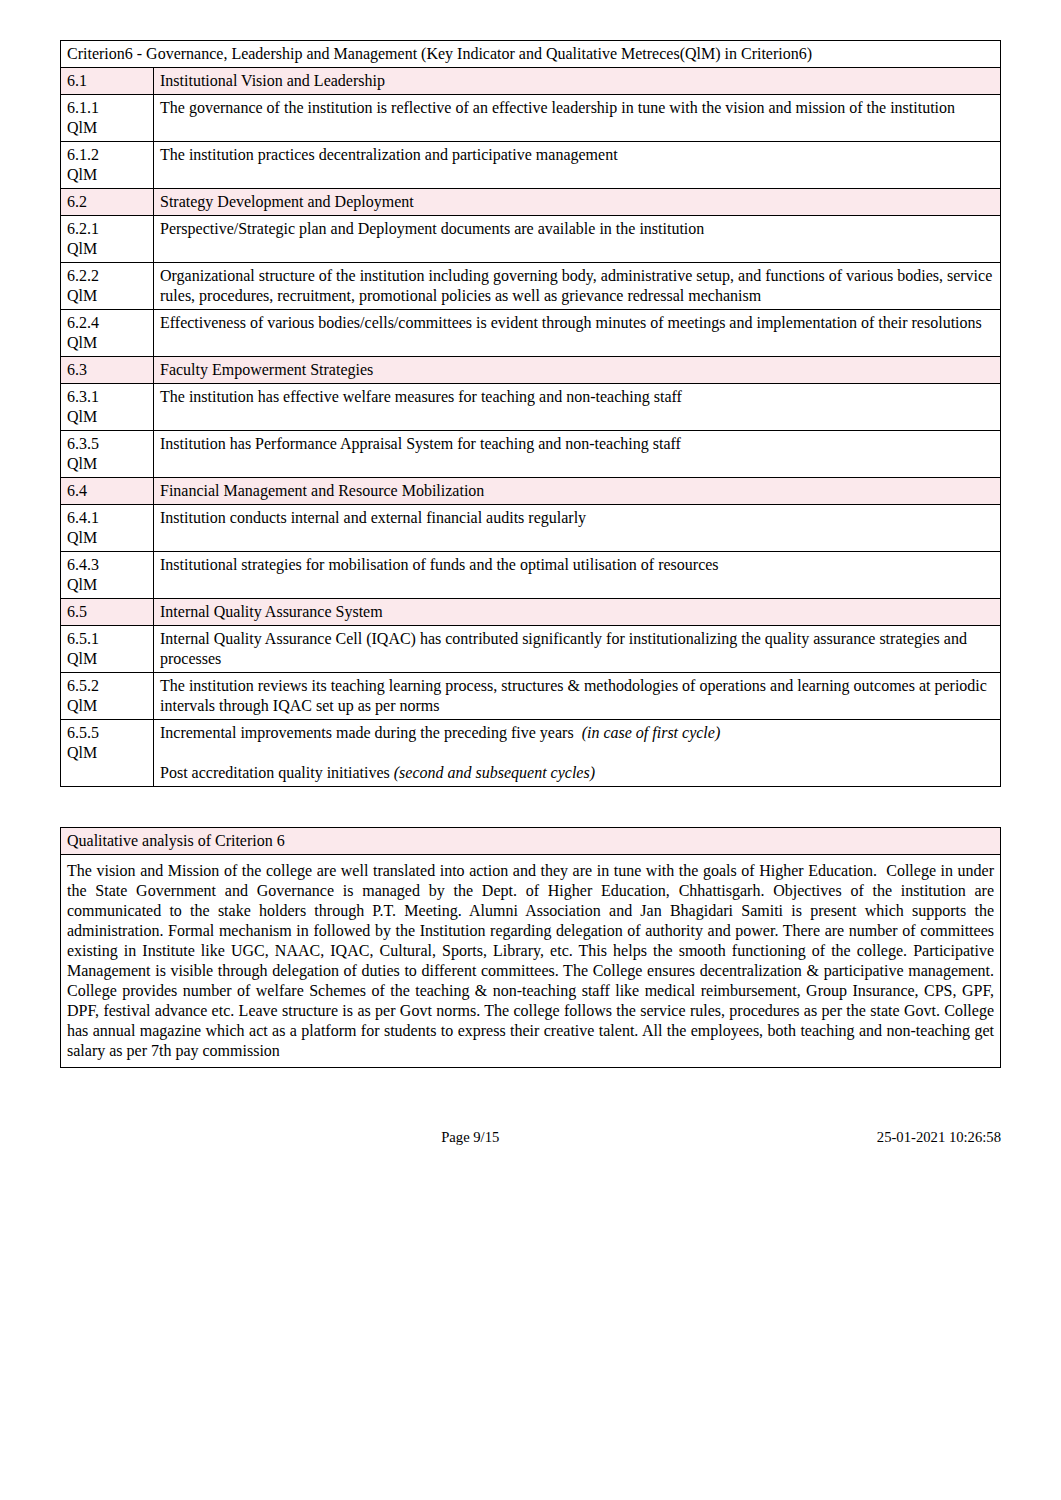| Criterion6 - Governance, Leadership and Management (Key Indicator and Qualitative Metreces(QlM) in Criterion6) |
| 6.1 | Institutional Vision and Leadership |
| 6.1.1 QlM | The governance of the institution is reflective of an effective leadership in tune with the vision and mission of the institution |
| 6.1.2 QlM | The institution practices decentralization and participative management |
| 6.2 | Strategy Development and Deployment |
| 6.2.1 QlM | Perspective/Strategic plan and Deployment documents are available in the institution |
| 6.2.2 QlM | Organizational structure of the institution including governing body, administrative setup, and functions of various bodies, service rules, procedures, recruitment, promotional policies as well as grievance redressal mechanism |
| 6.2.4 QlM | Effectiveness of various bodies/cells/committees is evident through minutes of meetings and implementation of their resolutions |
| 6.3 | Faculty Empowerment Strategies |
| 6.3.1 QlM | The institution has effective welfare measures for teaching and non-teaching staff |
| 6.3.5 QlM | Institution has Performance Appraisal System for teaching and non-teaching staff |
| 6.4 | Financial Management and Resource Mobilization |
| 6.4.1 QlM | Institution conducts internal and external financial audits regularly |
| 6.4.3 QlM | Institutional strategies for mobilisation of funds and the optimal utilisation of resources |
| 6.5 | Internal Quality Assurance System |
| 6.5.1 QlM | Internal Quality Assurance Cell (IQAC) has contributed significantly for institutionalizing the quality assurance strategies and processes |
| 6.5.2 QlM | The institution reviews its teaching learning process, structures & methodologies of operations and learning outcomes at periodic intervals through IQAC set up as per norms |
| 6.5.5 QlM | Incremental improvements made during the preceding five years (in case of first cycle) Post accreditation quality initiatives (second and subsequent cycles) |
| Qualitative analysis of Criterion 6 |
| The vision and Mission of the college are well translated into action and they are in tune with the goals of Higher Education. College in under the State Government and Governance is managed by the Dept. of Higher Education, Chhattisgarh. Objectives of the institution are communicated to the stake holders through P.T. Meeting. Alumni Association and Jan Bhagidari Samiti is present which supports the administration. Formal mechanism in followed by the Institution regarding delegation of authority and power. There are number of committees existing in Institute like UGC, NAAC, IQAC, Cultural, Sports, Library, etc. This helps the smooth functioning of the college. Participative Management is visible through delegation of duties to different committees. The College ensures decentralization & participative management. College provides number of welfare Schemes of the teaching & non-teaching staff like medical reimbursement, Group Insurance, CPS, GPF, DPF, festival advance etc. Leave structure is as per Govt norms. The college follows the service rules, procedures as per the state Govt. College has annual magazine which act as a platform for students to express their creative talent. All the employees, both teaching and non-teaching get salary as per 7th pay commission |
Page 9/15
25-01-2021 10:26:58